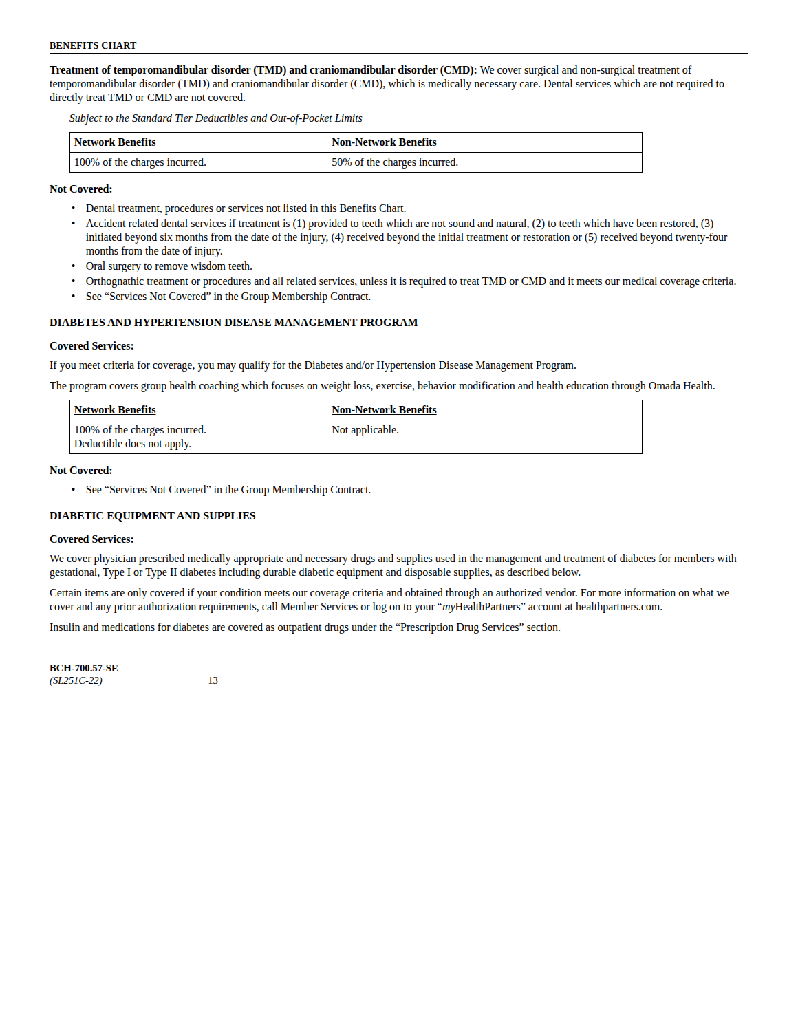BENEFITS CHART
Treatment of temporomandibular disorder (TMD) and craniomandibular disorder (CMD): We cover surgical and non-surgical treatment of temporomandibular disorder (TMD) and craniomandibular disorder (CMD), which is medically necessary care. Dental services which are not required to directly treat TMD or CMD are not covered.
Subject to the Standard Tier Deductibles and Out-of-Pocket Limits
| Network Benefits | Non-Network Benefits |
| --- | --- |
| 100% of the charges incurred. | 50% of the charges incurred. |
Not Covered:
Dental treatment, procedures or services not listed in this Benefits Chart.
Accident related dental services if treatment is (1) provided to teeth which are not sound and natural, (2) to teeth which have been restored, (3) initiated beyond six months from the date of the injury, (4) received beyond the initial treatment or restoration or (5) received beyond twenty-four months from the date of injury.
Oral surgery to remove wisdom teeth.
Orthognathic treatment or procedures and all related services, unless it is required to treat TMD or CMD and it meets our medical coverage criteria.
See “Services Not Covered” in the Group Membership Contract.
Diabetes and Hypertension Disease Management Program
Covered Services:
If you meet criteria for coverage, you may qualify for the Diabetes and/or Hypertension Disease Management Program.
The program covers group health coaching which focuses on weight loss, exercise, behavior modification and health education through Omada Health.
| Network Benefits | Non-Network Benefits |
| --- | --- |
| 100% of the charges incurred. Deductible does not apply. | Not applicable. |
Not Covered:
See “Services Not Covered” in the Group Membership Contract.
Diabetic Equipment and Supplies
Covered Services:
We cover physician prescribed medically appropriate and necessary drugs and supplies used in the management and treatment of diabetes for members with gestational, Type I or Type II diabetes including durable diabetic equipment and disposable supplies, as described below.
Certain items are only covered if your condition meets our coverage criteria and obtained through an authorized vendor. For more information on what we cover and any prior authorization requirements, call Member Services or log on to your “my HealthPartners” account at healthpartners.com.
Insulin and medications for diabetes are covered as outpatient drugs under the “Prescription Drug Services” section.
BCH-700.57-SE
(SL251C-22)13